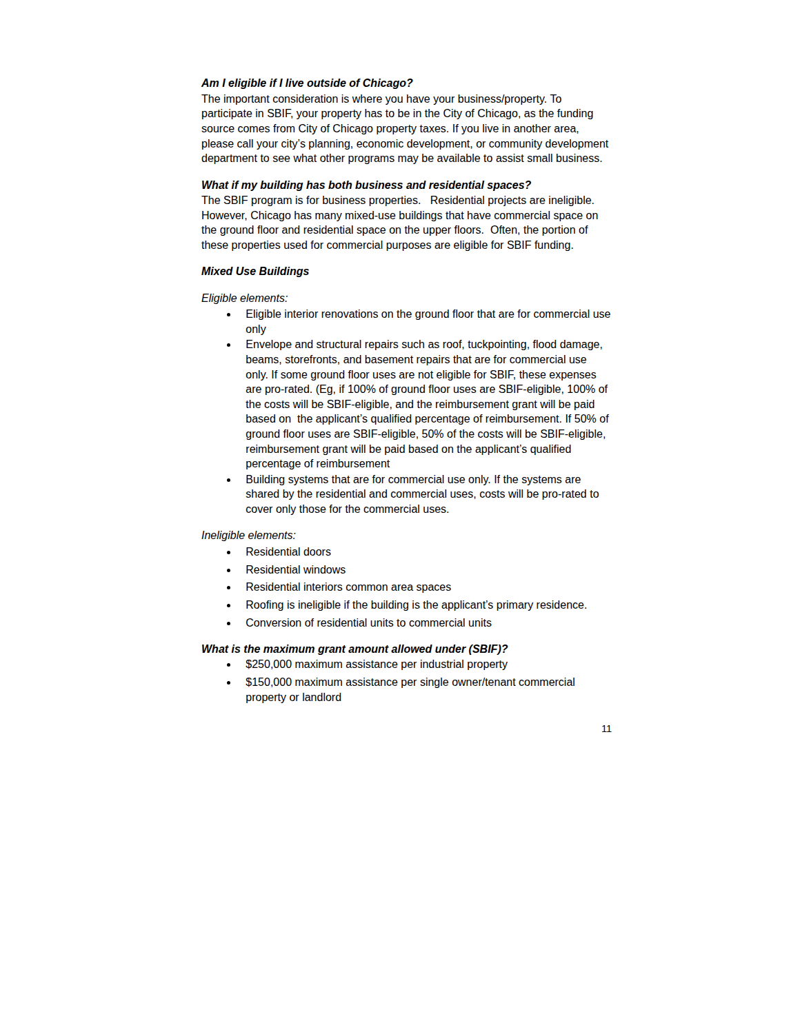Am I eligible if I live outside of Chicago?
The important consideration is where you have your business/property. To participate in SBIF, your property has to be in the City of Chicago, as the funding source comes from City of Chicago property taxes. If you live in another area, please call your city’s planning, economic development, or community development department to see what other programs may be available to assist small business.
What if my building has both business and residential spaces?
The SBIF program is for business properties. Residential projects are ineligible. However, Chicago has many mixed-use buildings that have commercial space on the ground floor and residential space on the upper floors. Often, the portion of these properties used for commercial purposes are eligible for SBIF funding.
Mixed Use Buildings
Eligible elements:
Eligible interior renovations on the ground floor that are for commercial use only
Envelope and structural repairs such as roof, tuckpointing, flood damage, beams, storefronts, and basement repairs that are for commercial use only. If some ground floor uses are not eligible for SBIF, these expenses are pro-rated. (Eg, if 100% of ground floor uses are SBIF-eligible, 100% of the costs will be SBIF-eligible, and the reimbursement grant will be paid based on the applicant’s qualified percentage of reimbursement. If 50% of ground floor uses are SBIF-eligible, 50% of the costs will be SBIF-eligible, reimbursement grant will be paid based on the applicant’s qualified percentage of reimbursement
Building systems that are for commercial use only. If the systems are shared by the residential and commercial uses, costs will be pro-rated to cover only those for the commercial uses.
Ineligible elements:
Residential doors
Residential windows
Residential interiors common area spaces
Roofing is ineligible if the building is the applicant’s primary residence.
Conversion of residential units to commercial units
What is the maximum grant amount allowed under (SBIF)?
$250,000 maximum assistance per industrial property
$150,000 maximum assistance per single owner/tenant commercial property or landlord
11